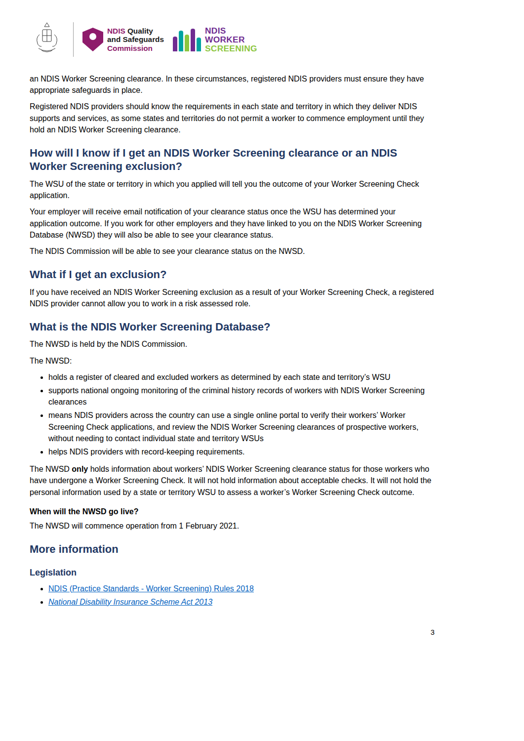NDIS Quality
and Safeguards
Commission
NDIS
WORKER
SCREENING
an NDIS Worker Screening clearance. In these circumstances, registered NDIS providers must ensure they have appropriate safeguards in place.
Registered NDIS providers should know the requirements in each state and territory in which they deliver NDIS supports and services, as some states and territories do not permit a worker to commence employment until they hold an NDIS Worker Screening clearance.
How will I know if I get an NDIS Worker Screening clearance or an NDIS Worker Screening exclusion?
The WSU of the state or territory in which you applied will tell you the outcome of your Worker Screening Check application.
Your employer will receive email notification of your clearance status once the WSU has determined your application outcome. If you work for other employers and they have linked to you on the NDIS Worker Screening Database (NWSD) they will also be able to see your clearance status.
The NDIS Commission will be able to see your clearance status on the NWSD.
What if I get an exclusion?
If you have received an NDIS Worker Screening exclusion as a result of your Worker Screening Check, a registered NDIS provider cannot allow you to work in a risk assessed role.
What is the NDIS Worker Screening Database?
The NWSD is held by the NDIS Commission.
The NWSD:
holds a register of cleared and excluded workers as determined by each state and territory’s WSU
supports national ongoing monitoring of the criminal history records of workers with NDIS Worker Screening clearances
means NDIS providers across the country can use a single online portal to verify their workers’ Worker Screening Check applications, and review the NDIS Worker Screening clearances of prospective workers, without needing to contact individual state and territory WSUs
helps NDIS providers with record-keeping requirements.
The NWSD only holds information about workers’ NDIS Worker Screening clearance status for those workers who have undergone a Worker Screening Check. It will not hold information about acceptable checks. It will not hold the personal information used by a state or territory WSU to assess a worker’s Worker Screening Check outcome.
When will the NWSD go live?
The NWSD will commence operation from 1 February 2021.
More information
Legislation
NDIS (Practice Standards - Worker Screening) Rules 2018
National Disability Insurance Scheme Act 2013
3